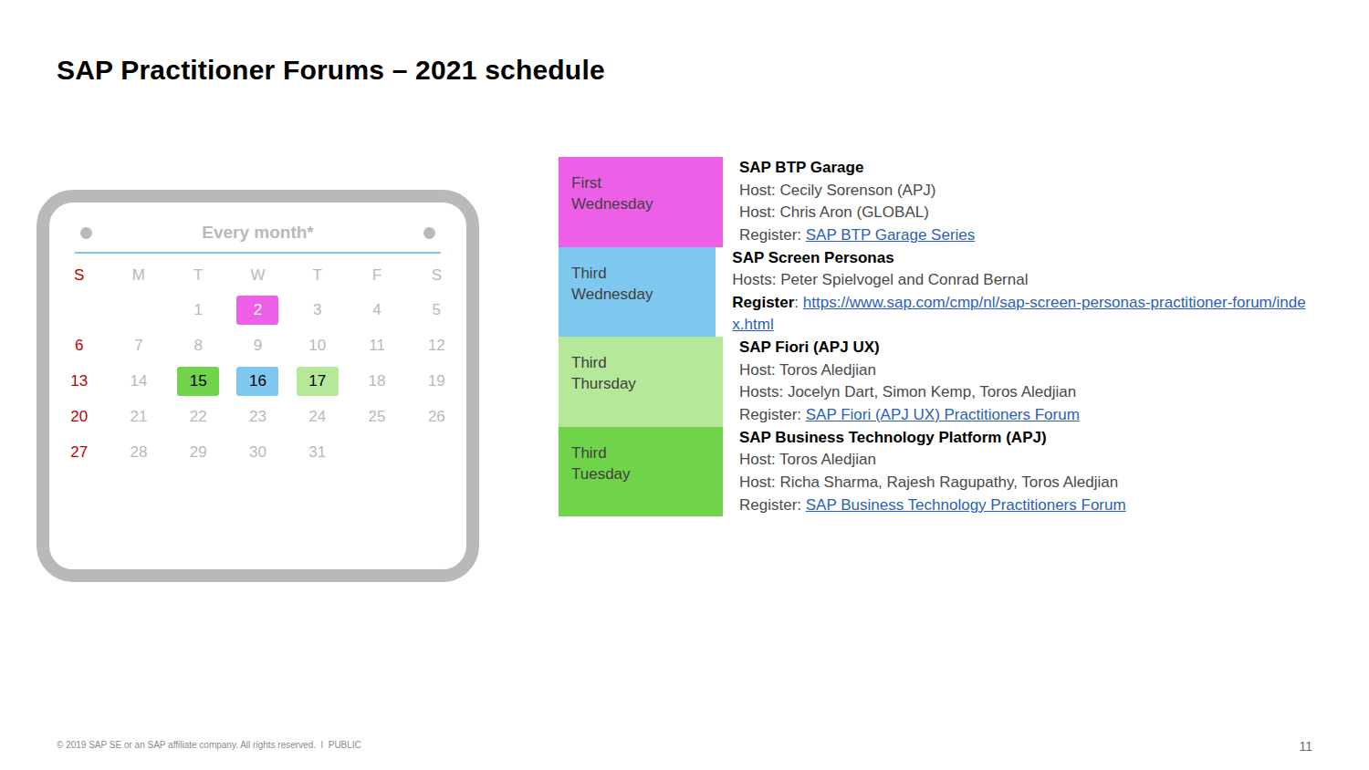SAP Practitioner Forums – 2021 schedule
Every month*
| S | M | T | W | T | F | S |
| --- | --- | --- | --- | --- | --- | --- |
| | | 1 | 2 | 3 | 4 | 5 |
| 6 | 7 | 8 | 9 | 10 | 11 | 12 |
| 13 | 14 | 15 | 16 | 17 | 18 | 19 |
| 20 | 21 | 22 | 23 | 24 | 25 | 26 |
| 27 | 28 | 29 | 30 | 31 | | |
First
Wednesday
SAP BTP Garage Host: Cecily Sorenson (APJ)
Host: Chris Aron (GLOBAL)
Register: SAP BTP Garage Series
Third
Wednesday
SAP Screen Personas Hosts: Peter Spielvogel and Conrad Bernal
Register: https://www.sap.com/cmp/nl/sap-screen-personas-practitioner-forum/index.html
Third
Thursday
SAP Fiori (APJ UX) Host: Toros Aledjian
Hosts: Jocelyn Dart, Simon Kemp, Toros Aledjian
Register: SAP Fiori (APJ UX) Practitioners Forum
Third
Tuesday
SAP Business Technology Platform (APJ) Host: Toros Aledjian
Host: Richa Sharma, Rajesh Ragupathy, Toros Aledjian
Register: SAP Business Technology Practitioners Forum
© 2019 SAP SE or an SAP affiliate company. All rights reserved. ǀ PUBLIC
11